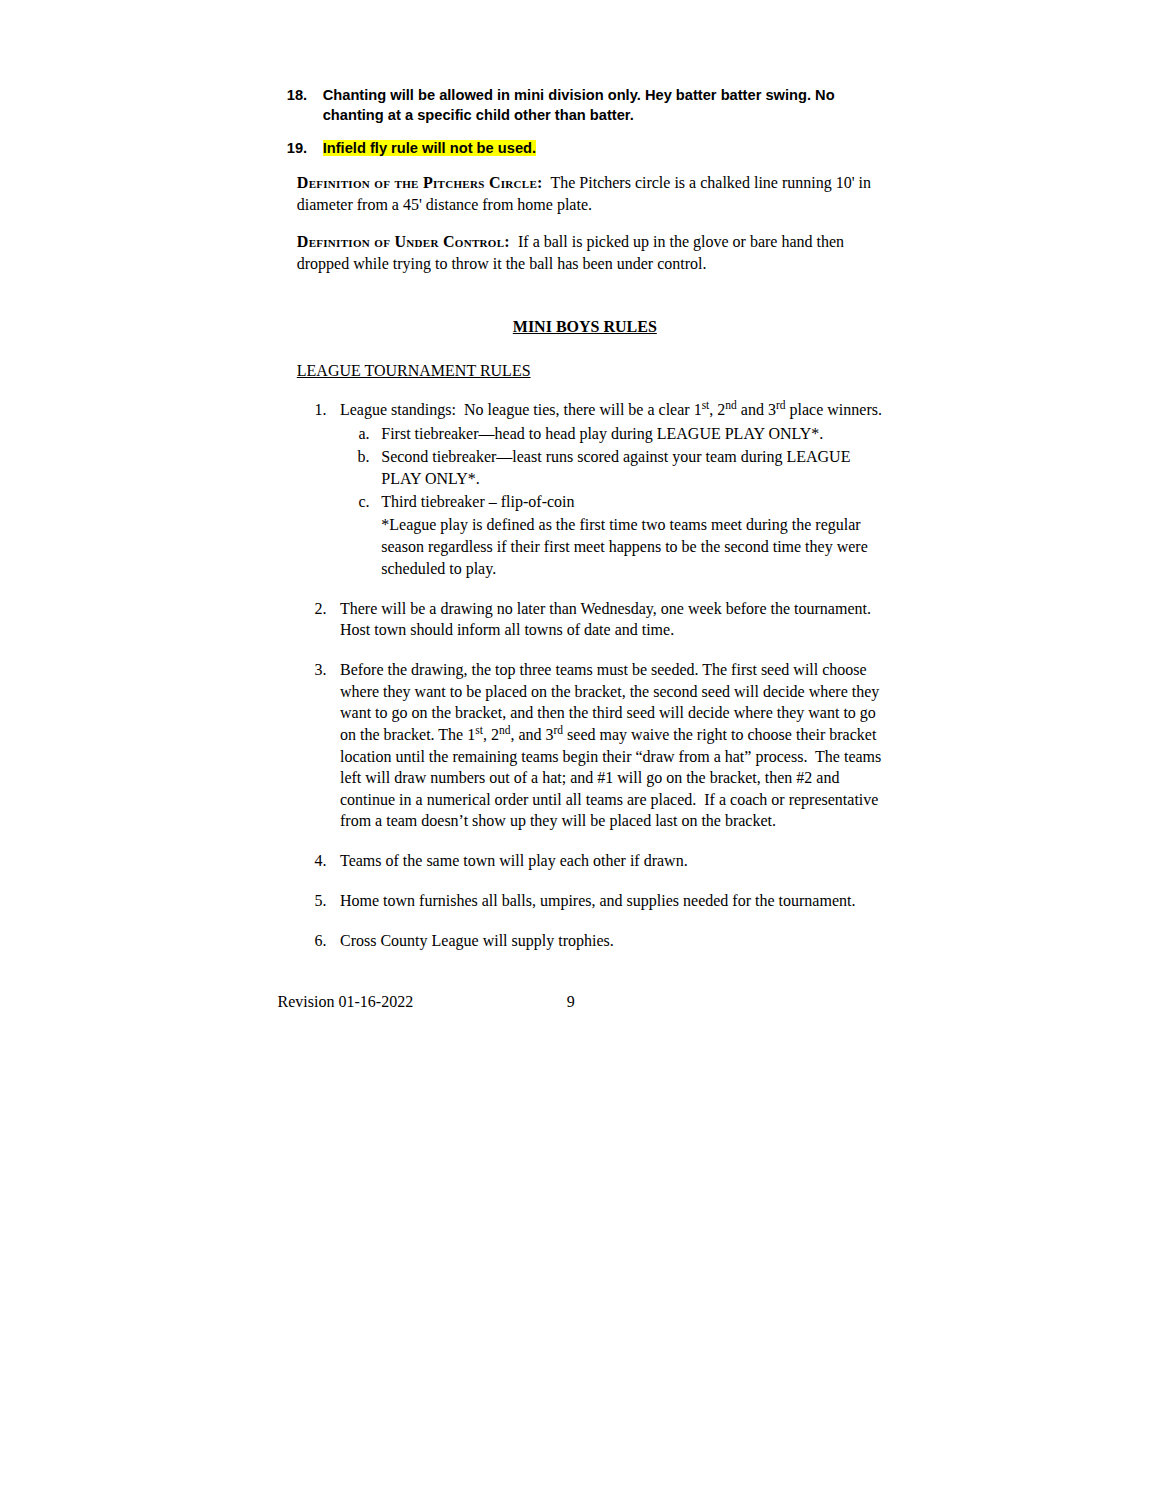Chanting will be allowed in mini division only. Hey batter batter swing. No chanting at a specific child other than batter.
Infield fly rule will not be used.
Definition of the Pitchers Circle: The Pitchers circle is a chalked line running 10' in diameter from a 45' distance from home plate.
Definition of Under Control: If a ball is picked up in the glove or bare hand then dropped while trying to throw it the ball has been under control.
MINI BOYS RULES
LEAGUE TOURNAMENT RULES
League standings: No league ties, there will be a clear 1st, 2nd and 3rd place winners.
First tiebreaker—head to head play during LEAGUE PLAY ONLY*.
Second tiebreaker—least runs scored against your team during LEAGUE PLAY ONLY*.
Third tiebreaker – flip-of-coin *League play is defined as the first time two teams meet during the regular season regardless if their first meet happens to be the second time they were scheduled to play.
There will be a drawing no later than Wednesday, one week before the tournament. Host town should inform all towns of date and time.
Before the drawing, the top three teams must be seeded. The first seed will choose where they want to be placed on the bracket, the second seed will decide where they want to go on the bracket, and then the third seed will decide where they want to go on the bracket. The 1st, 2nd, and 3rd seed may waive the right to choose their bracket location until the remaining teams begin their “draw from a hat” process. The teams left will draw numbers out of a hat; and #1 will go on the bracket, then #2 and continue in a numerical order until all teams are placed. If a coach or representative from a team doesn’t show up they will be placed last on the bracket.
Teams of the same town will play each other if drawn.
Home town furnishes all balls, umpires, and supplies needed for the tournament.
Cross County League will supply trophies.
Revision 01-16-20229